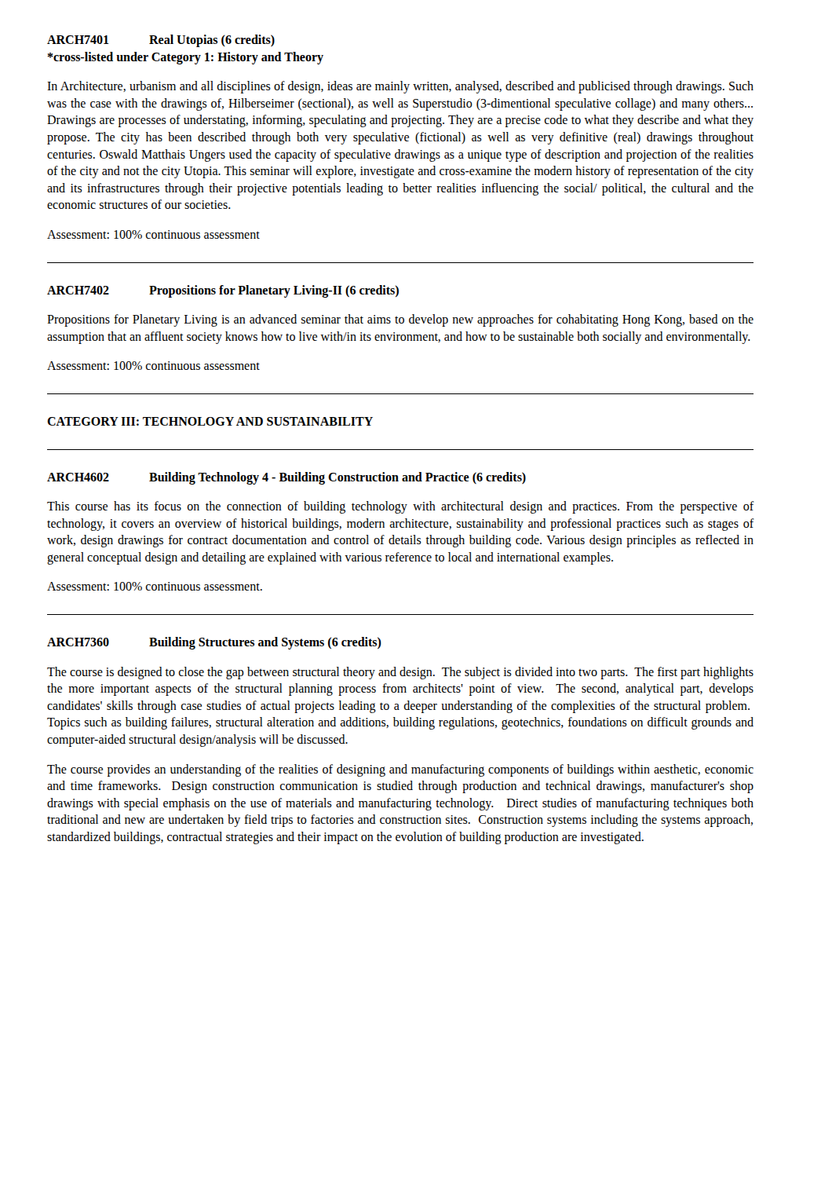ARCH7401 Real Utopias (6 credits)
*cross-listed under Category 1: History and Theory
In Architecture, urbanism and all disciplines of design, ideas are mainly written, analysed, described and publicised through drawings. Such was the case with the drawings of, Hilberseimer (sectional), as well as Superstudio (3-dimentional speculative collage) and many others... Drawings are processes of understating, informing, speculating and projecting. They are a precise code to what they describe and what they propose. The city has been described through both very speculative (fictional) as well as very definitive (real) drawings throughout centuries. Oswald Matthais Ungers used the capacity of speculative drawings as a unique type of description and projection of the realities of the city and not the city Utopia. This seminar will explore, investigate and cross-examine the modern history of representation of the city and its infrastructures through their projective potentials leading to better realities influencing the social/ political, the cultural and the economic structures of our societies.
Assessment: 100% continuous assessment
ARCH7402 Propositions for Planetary Living-II (6 credits)
Propositions for Planetary Living is an advanced seminar that aims to develop new approaches for cohabitating Hong Kong, based on the assumption that an affluent society knows how to live with/in its environment, and how to be sustainable both socially and environmentally.
Assessment: 100% continuous assessment
CATEGORY III: TECHNOLOGY AND SUSTAINABILITY
ARCH4602 Building Technology 4 - Building Construction and Practice (6 credits)
This course has its focus on the connection of building technology with architectural design and practices. From the perspective of technology, it covers an overview of historical buildings, modern architecture, sustainability and professional practices such as stages of work, design drawings for contract documentation and control of details through building code. Various design principles as reflected in general conceptual design and detailing are explained with various reference to local and international examples.
Assessment: 100% continuous assessment.
ARCH7360 Building Structures and Systems (6 credits)
The course is designed to close the gap between structural theory and design. The subject is divided into two parts. The first part highlights the more important aspects of the structural planning process from architects' point of view. The second, analytical part, develops candidates' skills through case studies of actual projects leading to a deeper understanding of the complexities of the structural problem. Topics such as building failures, structural alteration and additions, building regulations, geotechnics, foundations on difficult grounds and computer-aided structural design/analysis will be discussed.
The course provides an understanding of the realities of designing and manufacturing components of buildings within aesthetic, economic and time frameworks. Design construction communication is studied through production and technical drawings, manufacturer's shop drawings with special emphasis on the use of materials and manufacturing technology. Direct studies of manufacturing techniques both traditional and new are undertaken by field trips to factories and construction sites. Construction systems including the systems approach, standardized buildings, contractual strategies and their impact on the evolution of building production are investigated.